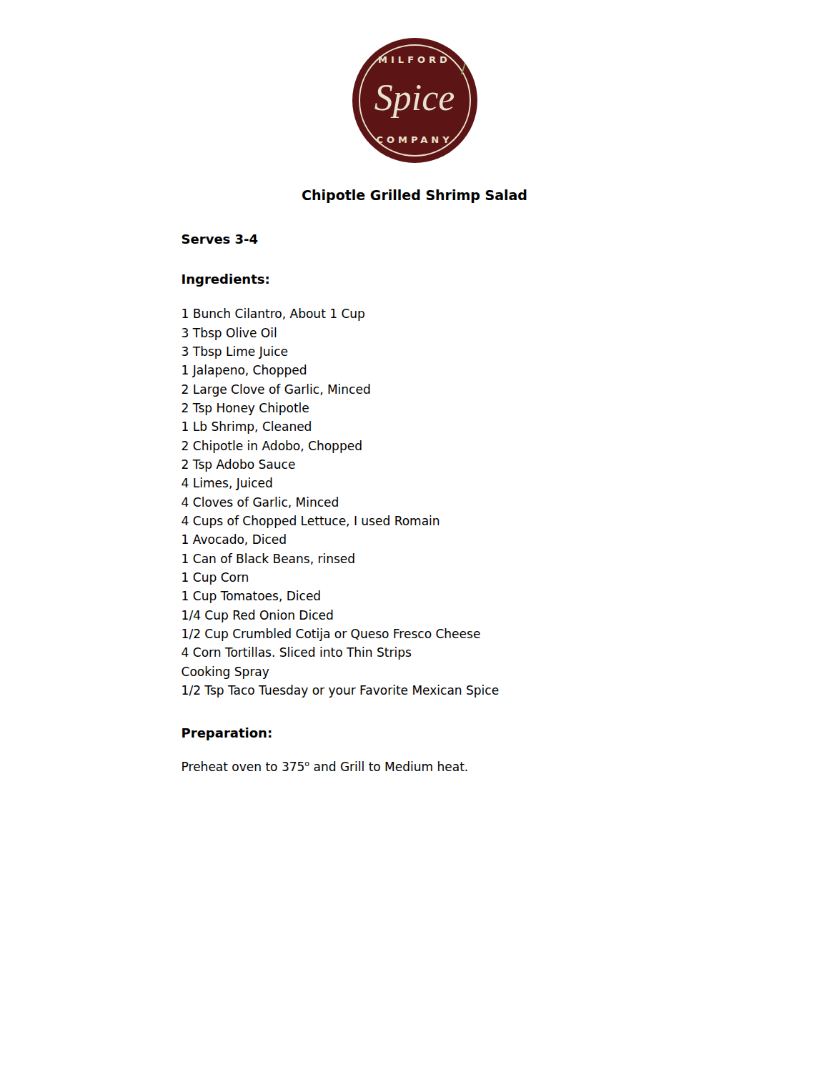MILFORD Spice COMPANY
Chipotle Grilled Shrimp Salad
Serves 3-4
Ingredients:
1 Bunch Cilantro, About 1 Cup
3 Tbsp Olive Oil
3 Tbsp Lime Juice
1 Jalapeno, Chopped
2 Large Clove of Garlic, Minced
2 Tsp Honey Chipotle
1 Lb Shrimp, Cleaned
2 Chipotle in Adobo, Chopped
2 Tsp Adobo Sauce
4 Limes, Juiced
4 Cloves of Garlic, Minced
4 Cups of Chopped Lettuce, I used Romain
1 Avocado, Diced
1 Can of Black Beans, rinsed
1 Cup Corn
1 Cup Tomatoes, Diced
1/4 Cup Red Onion Diced
1/2 Cup Crumbled Cotija or Queso Fresco Cheese
4 Corn Tortillas. Sliced into Thin Strips
Cooking Spray
1/2 Tsp Taco Tuesday or your Favorite Mexican Spice
Preparation:
Preheat oven to 375o and Grill to Medium heat.